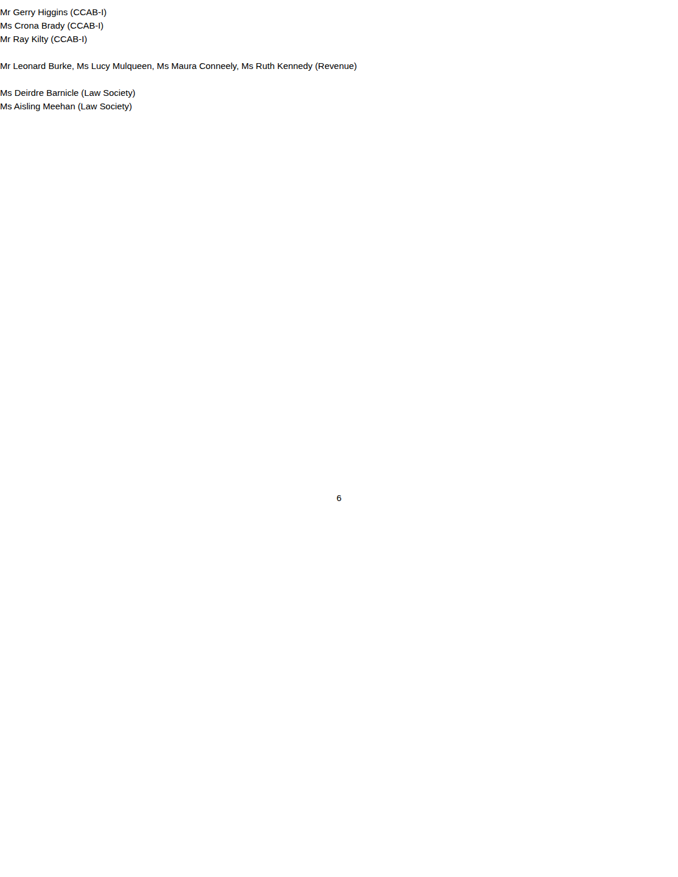Mr Gerry Higgins (CCAB-I)
Ms Crona Brady (CCAB-I)
Mr Ray Kilty (CCAB-I)
Mr Leonard Burke, Ms Lucy Mulqueen, Ms Maura Conneely, Ms Ruth Kennedy (Revenue)
Ms Deirdre Barnicle (Law Society)
Ms Aisling Meehan (Law Society)
6